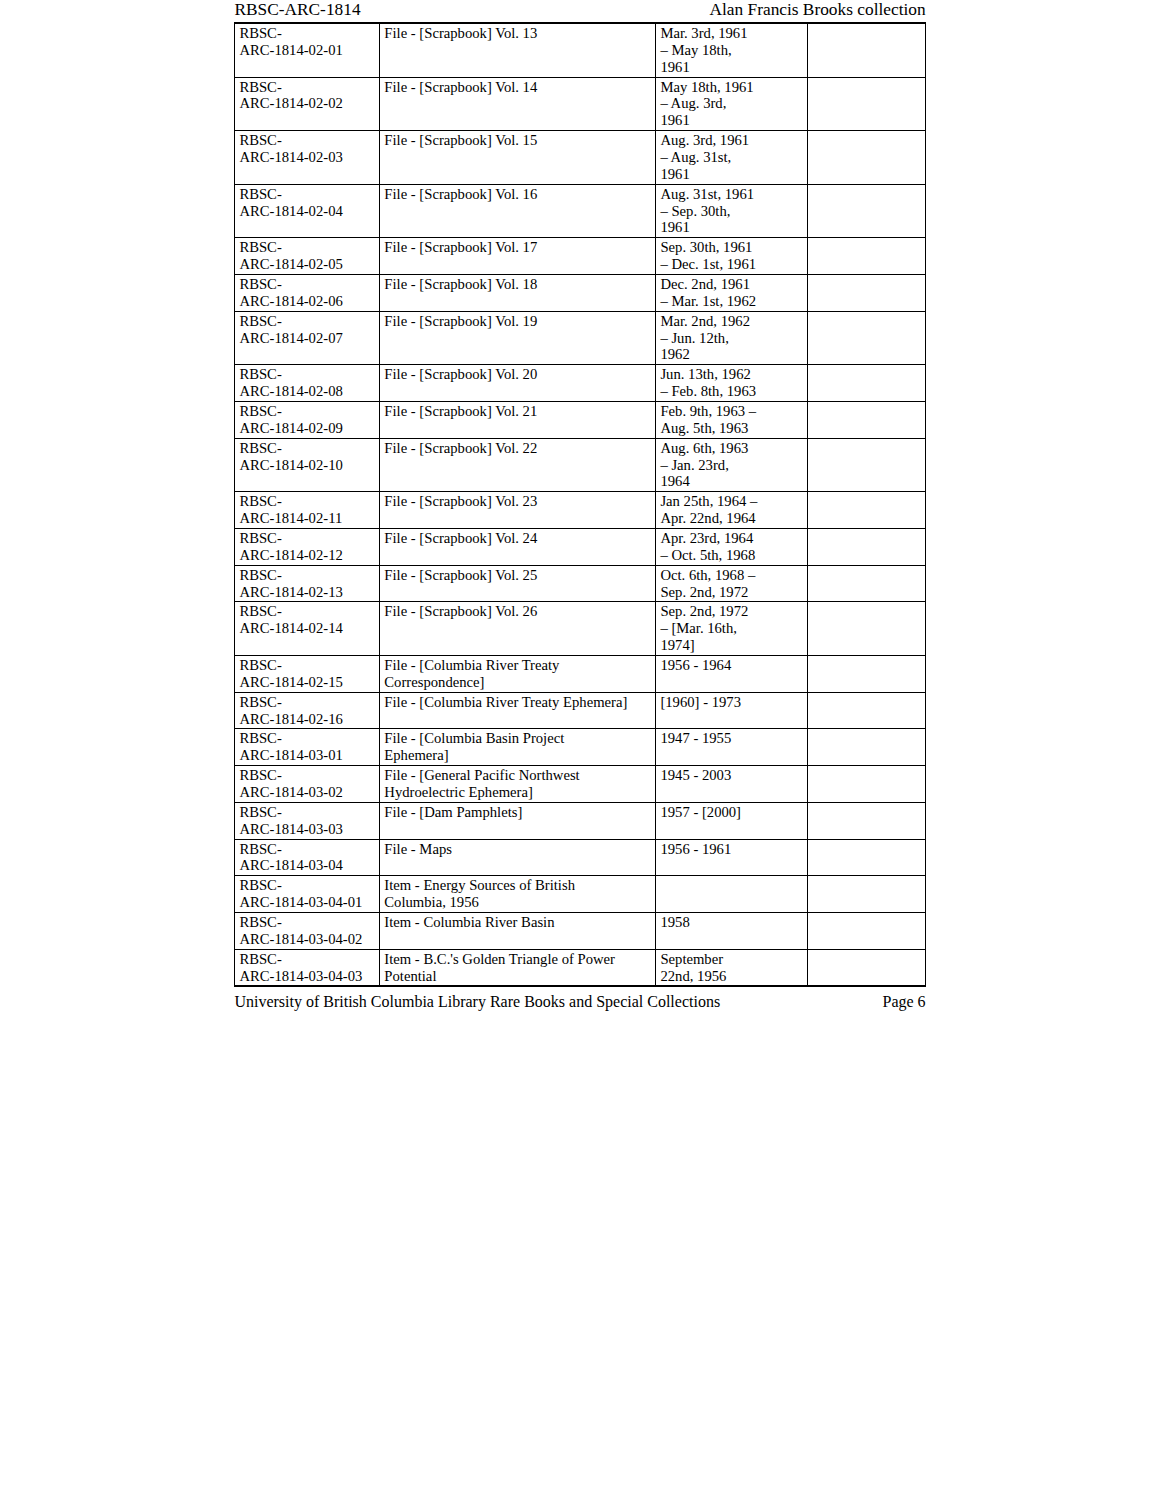RBSC-ARC-1814 Alan Francis Brooks collection
| RBSC- ARC-1814-02-01 | File - [Scrapbook] Vol. 13 | Mar. 3rd, 1961 – May 18th, 1961 | |
| RBSC- ARC-1814-02-02 | File - [Scrapbook] Vol. 14 | May 18th, 1961 – Aug. 3rd, 1961 | |
| RBSC- ARC-1814-02-03 | File - [Scrapbook] Vol. 15 | Aug. 3rd, 1961 – Aug. 31st, 1961 | |
| RBSC- ARC-1814-02-04 | File - [Scrapbook] Vol. 16 | Aug. 31st, 1961 – Sep. 30th, 1961 | |
| RBSC- ARC-1814-02-05 | File - [Scrapbook] Vol. 17 | Sep. 30th, 1961 – Dec. 1st, 1961 | |
| RBSC- ARC-1814-02-06 | File - [Scrapbook] Vol. 18 | Dec. 2nd, 1961 – Mar. 1st, 1962 | |
| RBSC- ARC-1814-02-07 | File - [Scrapbook] Vol. 19 | Mar. 2nd, 1962 – Jun. 12th, 1962 | |
| RBSC- ARC-1814-02-08 | File - [Scrapbook] Vol. 20 | Jun. 13th, 1962 – Feb. 8th, 1963 | |
| RBSC- ARC-1814-02-09 | File - [Scrapbook] Vol. 21 | Feb. 9th, 1963 – Aug. 5th, 1963 | |
| RBSC- ARC-1814-02-10 | File - [Scrapbook] Vol. 22 | Aug. 6th, 1963 – Jan. 23rd, 1964 | |
| RBSC- ARC-1814-02-11 | File - [Scrapbook] Vol. 23 | Jan 25th, 1964 – Apr. 22nd, 1964 | |
| RBSC- ARC-1814-02-12 | File - [Scrapbook] Vol. 24 | Apr. 23rd, 1964 – Oct. 5th, 1968 | |
| RBSC- ARC-1814-02-13 | File - [Scrapbook] Vol. 25 | Oct. 6th, 1968 – Sep. 2nd, 1972 | |
| RBSC- ARC-1814-02-14 | File - [Scrapbook] Vol. 26 | Sep. 2nd, 1972 – [Mar. 16th, 1974] | |
| RBSC- ARC-1814-02-15 | File - [Columbia River Treaty Correspondence] | 1956 - 1964 | |
| RBSC- ARC-1814-02-16 | File - [Columbia River Treaty Ephemera] | [1960] - 1973 | |
| RBSC- ARC-1814-03-01 | File - [Columbia Basin Project Ephemera] | 1947 - 1955 | |
| RBSC- ARC-1814-03-02 | File - [General Pacific Northwest Hydroelectric Ephemera] | 1945 - 2003 | |
| RBSC- ARC-1814-03-03 | File - [Dam Pamphlets] | 1957 - [2000] | |
| RBSC- ARC-1814-03-04 | File - Maps | 1956 - 1961 | |
| RBSC- ARC-1814-03-04-01 | Item - Energy Sources of British Columbia, 1956 | | |
| RBSC- ARC-1814-03-04-02 | Item - Columbia River Basin | 1958 | |
| RBSC- ARC-1814-03-04-03 | Item - B.C.'s Golden Triangle of Power Potential | September 22nd, 1956 | |
University of British Columbia Library Rare Books and Special Collections Page 6